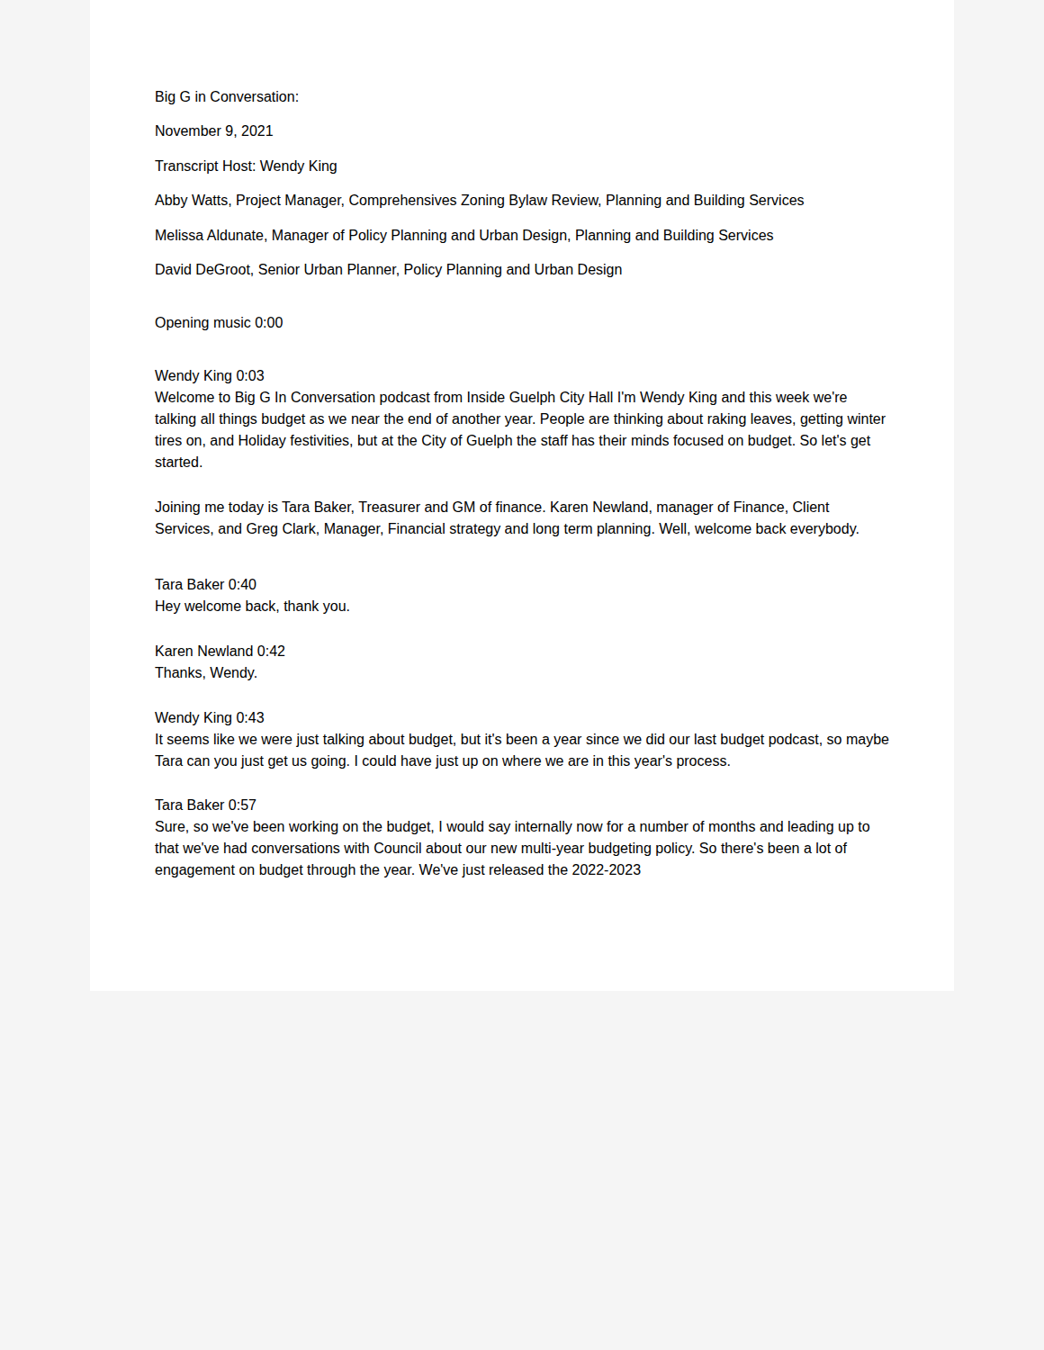Big G in Conversation:
November 9, 2021
Transcript Host: Wendy King
Abby Watts, Project Manager, Comprehensives Zoning Bylaw Review, Planning and Building Services
Melissa Aldunate, Manager of Policy Planning and Urban Design, Planning and Building Services
David DeGroot, Senior Urban Planner, Policy Planning and Urban Design
Opening music 0:00
Wendy King 0:03
Welcome to Big G In Conversation podcast from Inside Guelph City Hall I'm Wendy King and this week we're talking all things budget as we near the end of another year. People are thinking about raking leaves, getting winter tires on, and Holiday festivities, but at the City of Guelph the staff has their minds focused on budget. So let's get started.
Joining me today is Tara Baker, Treasurer and GM of finance. Karen Newland, manager of Finance, Client Services, and Greg Clark, Manager, Financial strategy and long term planning. Well, welcome back everybody.
Tara Baker 0:40
Hey welcome back, thank you.
Karen Newland 0:42
Thanks, Wendy.
Wendy King 0:43
It seems like we were just talking about budget, but it's been a year since we did our last budget podcast, so maybe Tara can you just get us going. I could have just up on where we are in this year's process.
Tara Baker 0:57
Sure, so we've been working on the budget, I would say internally now for a number of months and leading up to that we've had conversations with Council about our new multi-year budgeting policy. So there's been a lot of engagement on budget through the year. We've just released the 2022-2023